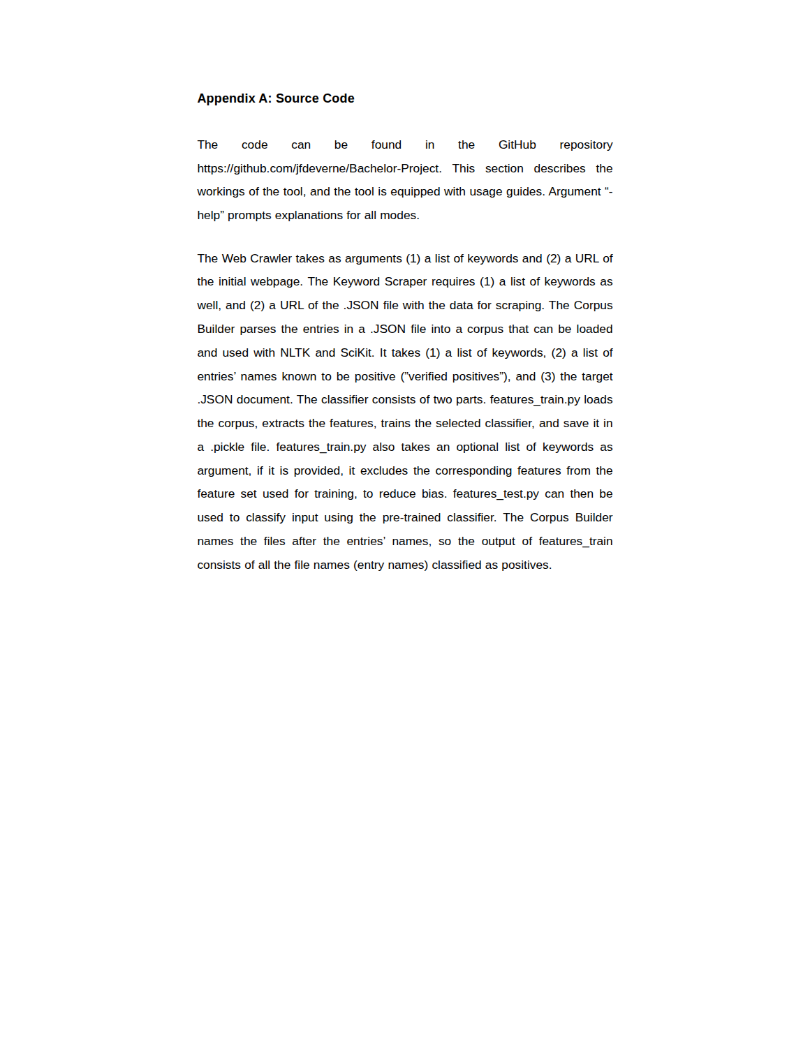Appendix A: Source Code
The code can be found in the GitHub repository https://github.com/jfdeverne/Bachelor-Project. This section describes the workings of the tool, and the tool is equipped with usage guides. Argument “-help” prompts explanations for all modes.
The Web Crawler takes as arguments (1) a list of keywords and (2) a URL of the initial webpage. The Keyword Scraper requires (1) a list of keywords as well, and (2) a URL of the .JSON file with the data for scraping. The Corpus Builder parses the entries in a .JSON file into a corpus that can be loaded and used with NLTK and SciKit. It takes (1) a list of keywords, (2) a list of entries’ names known to be positive (”verified positives”), and (3) the target .JSON document. The classifier consists of two parts. features_train.py loads the corpus, extracts the features, trains the selected classifier, and save it in a .pickle file. features_train.py also takes an optional list of keywords as argument, if it is provided, it excludes the corresponding features from the feature set used for training, to reduce bias. features_test.py can then be used to classify input using the pre-trained classifier. The Corpus Builder names the files after the entries’ names, so the output of features_train consists of all the file names (entry names) classified as positives.